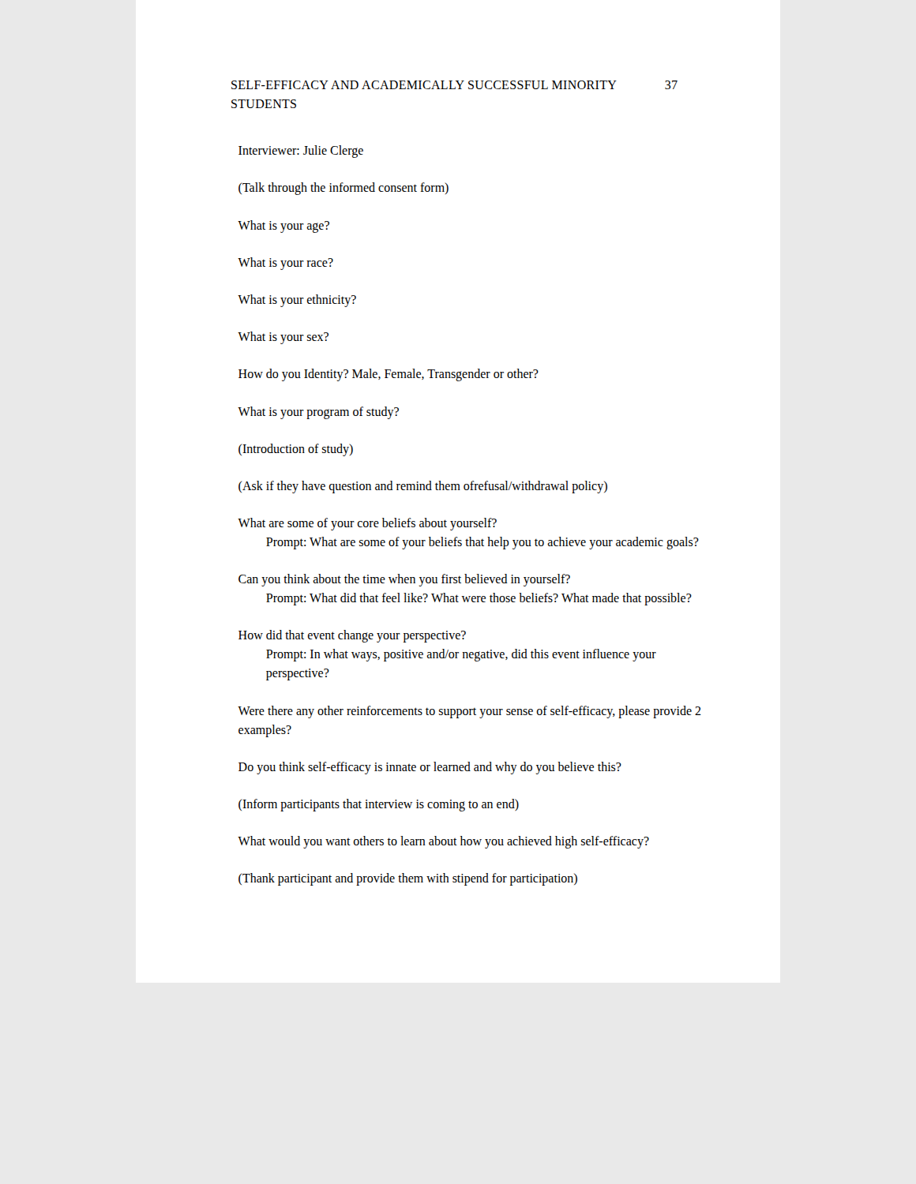Self-Efficacy and Academically Successful Minority Students 37
Interviewer: Julie Clerge
(Talk through the informed consent form)
What is your age?
What is your race?
What is your ethnicity?
What is your sex?
How do you Identity? Male, Female, Transgender or other?
What is your program of study?
(Introduction of study)
(Ask if they have question and remind them ofrefusal/withdrawal policy)
What are some of your core beliefs about yourself?
Prompt: What are some of your beliefs that help you to achieve your academic goals?
Can you think about the time when you first believed in yourself?
Prompt: What did that feel like? What were those beliefs? What made that possible?
How did that event change your perspective?
Prompt: In what ways, positive and/or negative, did this event influence your perspective?
Were there any other reinforcements to support your sense of self-efficacy, please provide 2 examples?
Do you think self-efficacy is innate or learned and why do you believe this?
(Inform participants that interview is coming to an end)
What would you want others to learn about how you achieved high self-efficacy?
(Thank participant and provide them with stipend for participation)